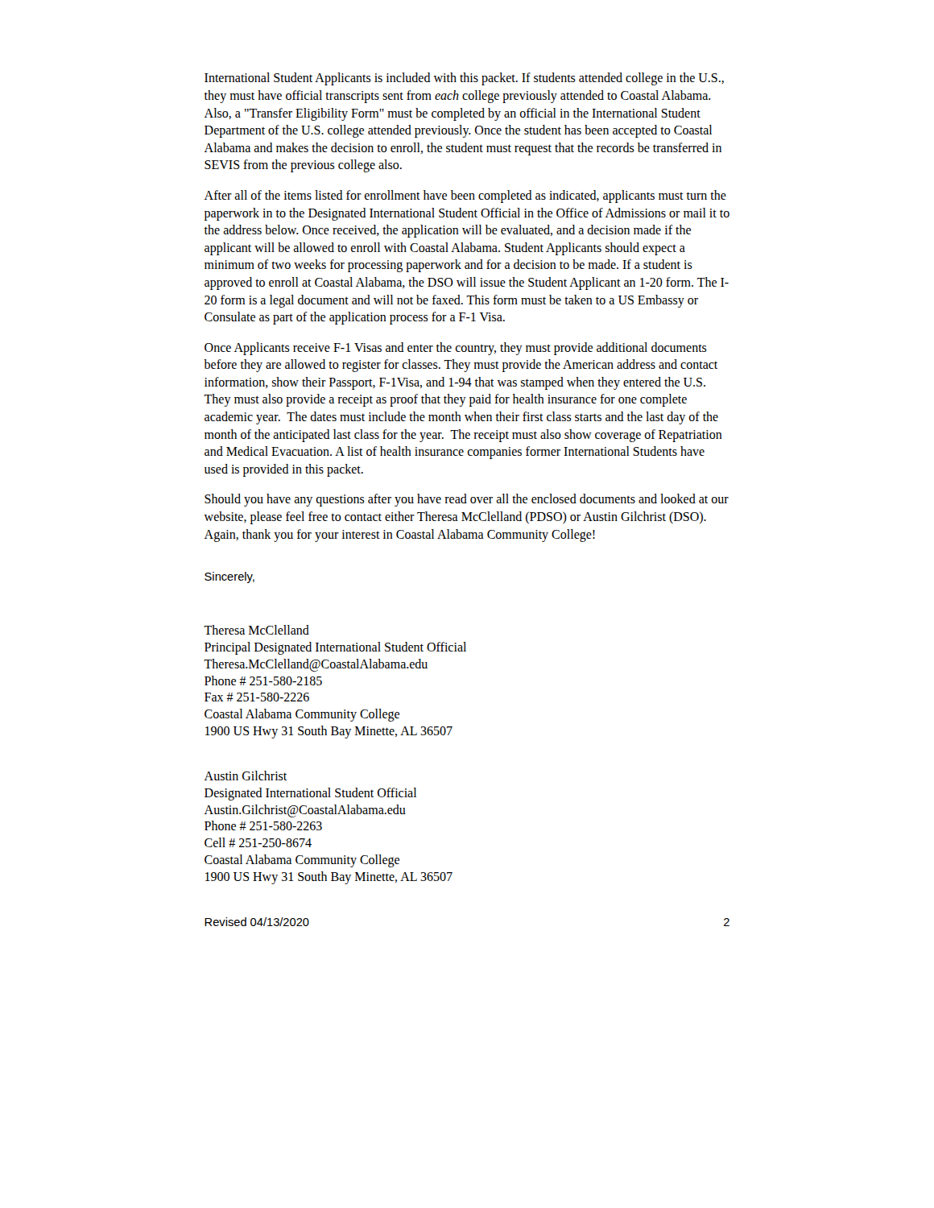International Student Applicants is included with this packet. If students attended college in the U.S., they must have official transcripts sent from each college previously attended to Coastal Alabama. Also, a "Transfer Eligibility Form" must be completed by an official in the International Student Department of the U.S. college attended previously. Once the student has been accepted to Coastal Alabama and makes the decision to enroll, the student must request that the records be transferred in SEVIS from the previous college also.
After all of the items listed for enrollment have been completed as indicated, applicants must turn the paperwork in to the Designated International Student Official in the Office of Admissions or mail it to the address below. Once received, the application will be evaluated, and a decision made if the applicant will be allowed to enroll with Coastal Alabama. Student Applicants should expect a minimum of two weeks for processing paperwork and for a decision to be made. If a student is approved to enroll at Coastal Alabama, the DSO will issue the Student Applicant an 1-20 form. The I-20 form is a legal document and will not be faxed. This form must be taken to a US Embassy or Consulate as part of the application process for a F-1 Visa.
Once Applicants receive F-1 Visas and enter the country, they must provide additional documents before they are allowed to register for classes. They must provide the American address and contact information, show their Passport, F-1Visa, and 1-94 that was stamped when they entered the U.S. They must also provide a receipt as proof that they paid for health insurance for one complete academic year. The dates must include the month when their first class starts and the last day of the month of the anticipated last class for the year. The receipt must also show coverage of Repatriation and Medical Evacuation. A list of health insurance companies former International Students have used is provided in this packet.
Should you have any questions after you have read over all the enclosed documents and looked at our website, please feel free to contact either Theresa McClelland (PDSO) or Austin Gilchrist (DSO). Again, thank you for your interest in Coastal Alabama Community College!
Sincerely,
Theresa McClelland
Principal Designated International Student Official
Theresa.McClelland@CoastalAlabama.edu
Phone # 251-580-2185
Fax # 251-580-2226
Coastal Alabama Community College
1900 US Hwy 31 South Bay Minette, AL 36507
Austin Gilchrist
Designated International Student Official
Austin.Gilchrist@CoastalAlabama.edu
Phone # 251-580-2263
Cell # 251-250-8674
Coastal Alabama Community College
1900 US Hwy 31 South Bay Minette, AL 36507
Revised 04/13/2020 2